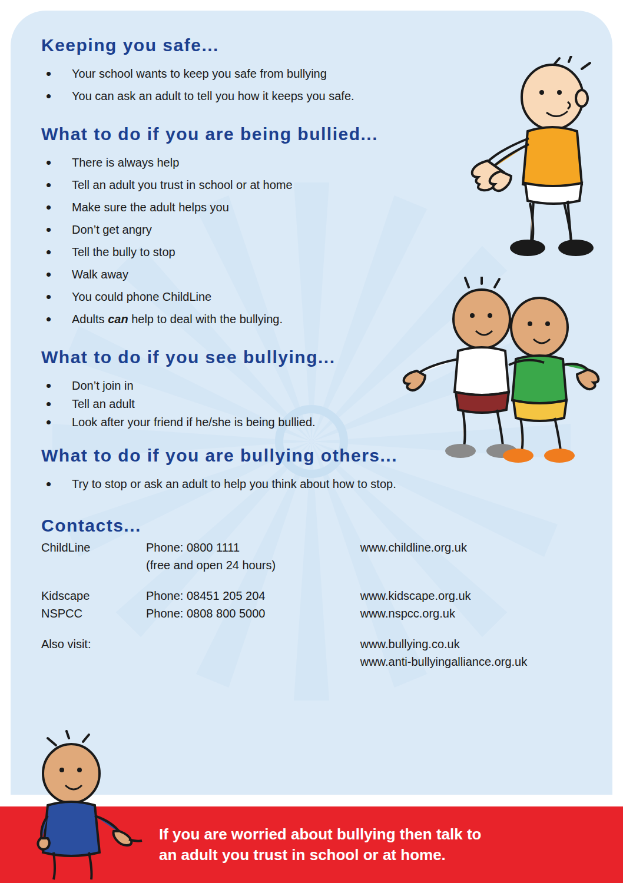Keeping you safe...
Your school wants to keep you safe from bullying
You can ask an adult to tell you how it keeps you safe.
What to do if you are being bullied...
There is always help
Tell an adult you trust in school or at home
Make sure the adult helps you
Don’t get angry
Tell the bully to stop
Walk away
You could phone ChildLine
Adults can help to deal with the bullying.
What to do if you see bullying...
Don’t join in
Tell an adult
Look after your friend if he/she is being bullied.
What to do if you are bullying others...
Try to stop or ask an adult to help you think about how to stop.
Contacts...
| ChildLine | Phone: 0800 1111 | www.childline.org.uk |
| | (free and open 24 hours) | |
| Kidscape | Phone: 08451 205 204 | www.kidscape.org.uk |
| NSPCC | Phone: 0808 800 5000 | www.nspcc.org.uk |
| Also visit: | | www.bullying.co.uk |
| | | www.anti-bullyingalliance.org.uk |
If you are worried about bullying then talk to
an adult you trust in school or at home.